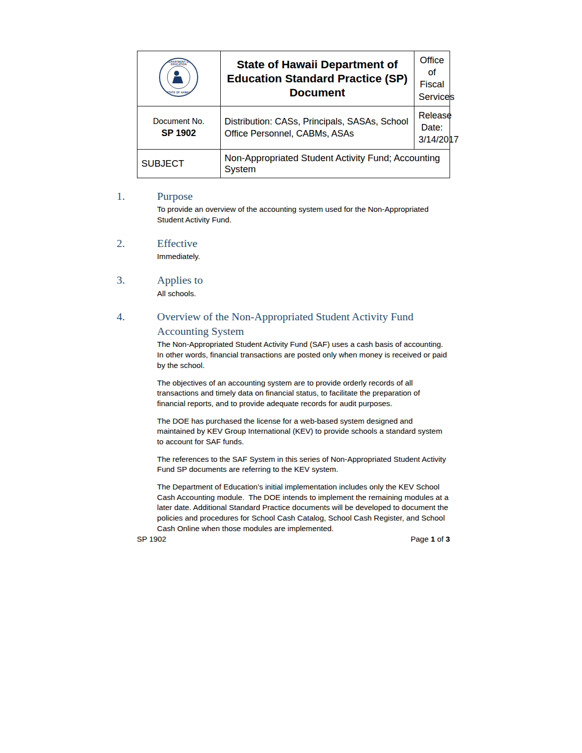| Department of Education State of Hawaii | State of Hawaii Department of Education Standard Practice (SP) Document | Office of Fiscal Services |
| Document No. SP 1902 | Distribution: CASs, Principals, SASAs, School Office Personnel, CABMs, ASAs | Release Date: 3/14/2017 |
| SUBJECT | Non-Appropriated Student Activity Fund; Accounting System |
1. Purpose
To provide an overview of the accounting system used for the Non-Appropriated Student Activity Fund.
2. Effective
Immediately.
3. Applies to
All schools.
4. Overview of the Non-Appropriated Student Activity Fund Accounting System
The Non-Appropriated Student Activity Fund (SAF) uses a cash basis of accounting. In other words, financial transactions are posted only when money is received or paid by the school.
The objectives of an accounting system are to provide orderly records of all transactions and timely data on financial status, to facilitate the preparation of financial reports, and to provide adequate records for audit purposes.
The DOE has purchased the license for a web-based system designed and maintained by KEV Group International (KEV) to provide schools a standard system to account for SAF funds.
The references to the SAF System in this series of Non-Appropriated Student Activity Fund SP documents are referring to the KEV system.
The Department of Education’s initial implementation includes only the KEV School Cash Accounting module. The DOE intends to implement the remaining modules at a later date. Additional Standard Practice documents will be developed to document the policies and procedures for School Cash Catalog, School Cash Register, and School Cash Online when those modules are implemented.
SP 1902
Page 1 of 3